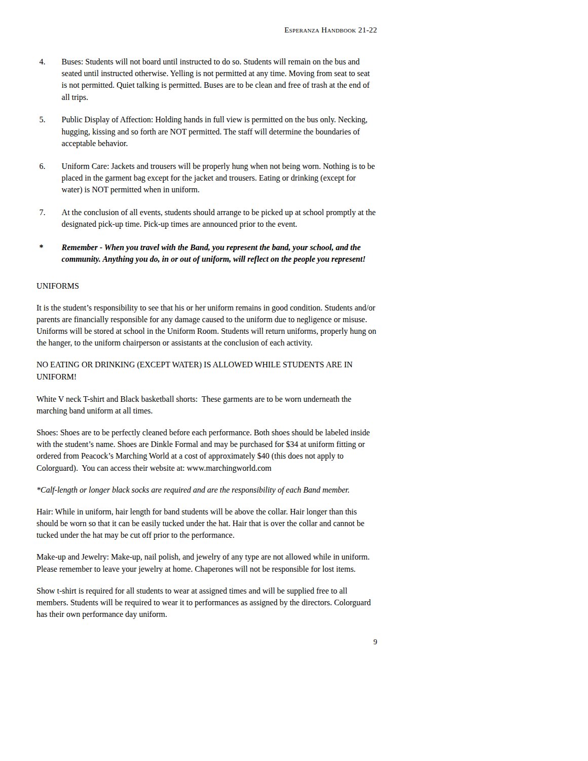Esperanza Handbook 21-22
Buses: Students will not board until instructed to do so. Students will remain on the bus and seated until instructed otherwise. Yelling is not permitted at any time. Moving from seat to seat is not permitted. Quiet talking is permitted. Buses are to be clean and free of trash at the end of all trips.
Public Display of Affection: Holding hands in full view is permitted on the bus only. Necking, hugging, kissing and so forth are NOT permitted. The staff will determine the boundaries of acceptable behavior.
Uniform Care: Jackets and trousers will be properly hung when not being worn. Nothing is to be placed in the garment bag except for the jacket and trousers. Eating or drinking (except for water) is NOT permitted when in uniform.
At the conclusion of all events, students should arrange to be picked up at school promptly at the designated pick-up time. Pick-up times are announced prior to the event.
Remember - When you travel with the Band, you represent the band, your school, and the community. Anything you do, in or out of uniform, will reflect on the people you represent!
UNIFORMS
It is the student’s responsibility to see that his or her uniform remains in good condition. Students and/or parents are financially responsible for any damage caused to the uniform due to negligence or misuse. Uniforms will be stored at school in the Uniform Room. Students will return uniforms, properly hung on the hanger, to the uniform chairperson or assistants at the conclusion of each activity.
NO EATING OR DRINKING (EXCEPT WATER) IS ALLOWED WHILE STUDENTS ARE IN UNIFORM!
White V neck T-shirt and Black basketball shorts: These garments are to be worn underneath the marching band uniform at all times.
Shoes: Shoes are to be perfectly cleaned before each performance. Both shoes should be labeled inside with the student’s name. Shoes are Dinkle Formal and may be purchased for $34 at uniform fitting or ordered from Peacock’s Marching World at a cost of approximately $40 (this does not apply to Colorguard). You can access their website at: www.marchingworld.com
*Calf-length or longer black socks are required and are the responsibility of each Band member.
Hair: While in uniform, hair length for band students will be above the collar. Hair longer than this should be worn so that it can be easily tucked under the hat. Hair that is over the collar and cannot be tucked under the hat may be cut off prior to the performance.
Make-up and Jewelry: Make-up, nail polish, and jewelry of any type are not allowed while in uniform. Please remember to leave your jewelry at home. Chaperones will not be responsible for lost items.
Show t-shirt is required for all students to wear at assigned times and will be supplied free to all members. Students will be required to wear it to performances as assigned by the directors. Colorguard has their own performance day uniform.
9